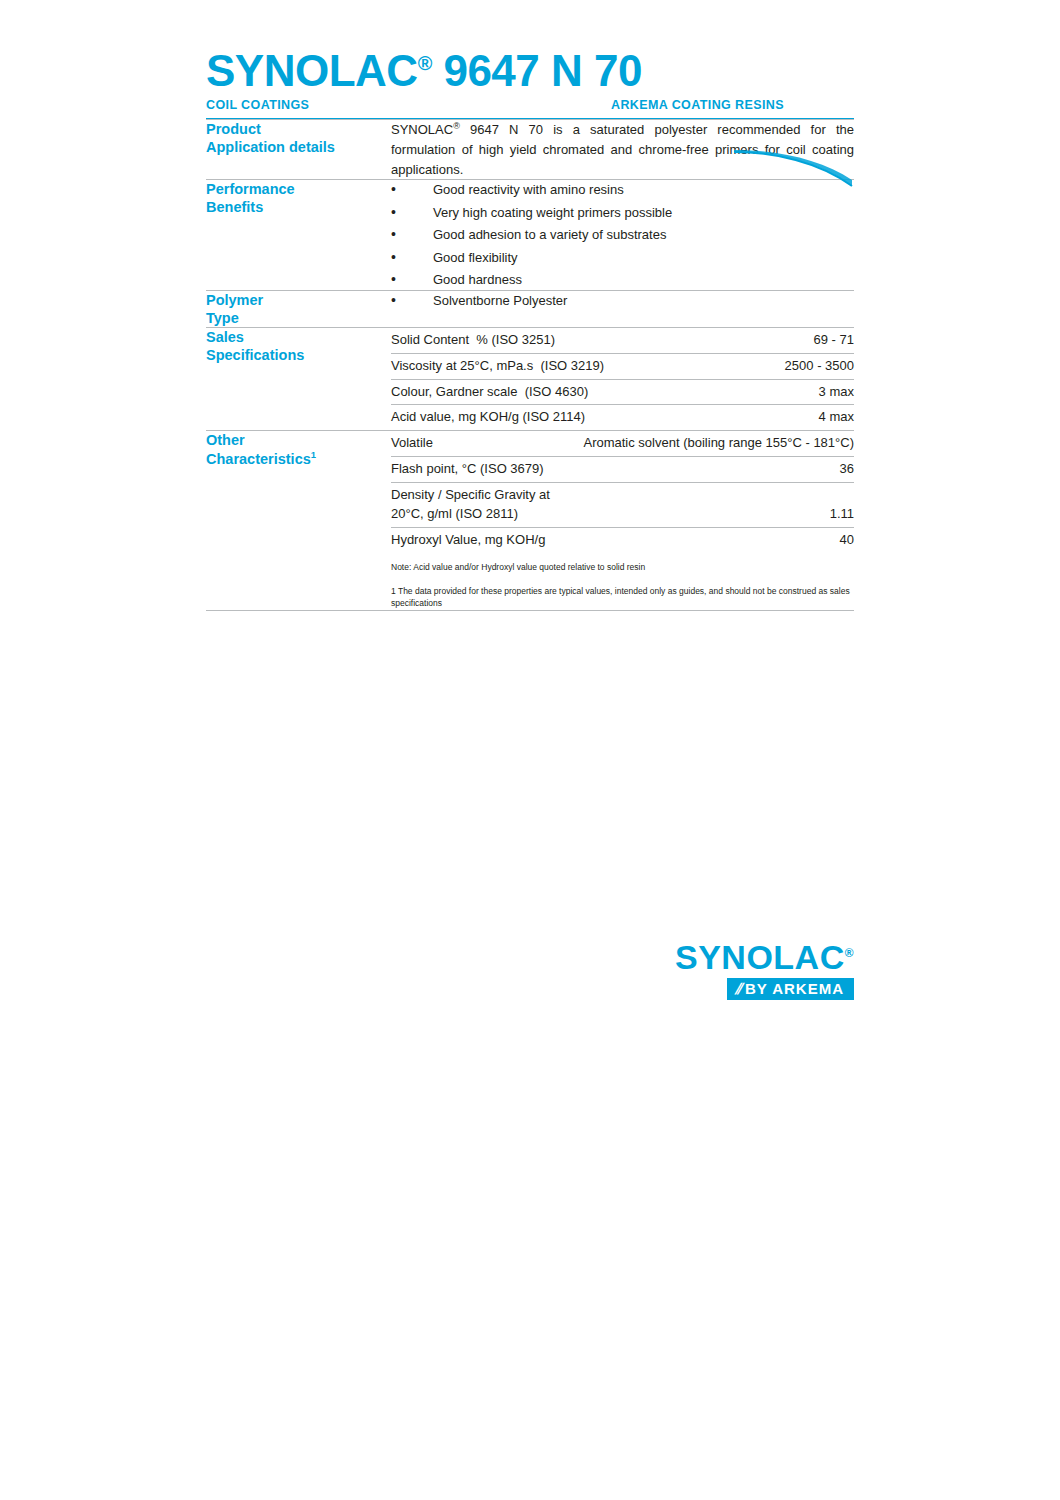SYNOLAC® 9647 N 70
COIL COATINGS ARKEMA COATING RESINS
| Product Application details | SYNOLAC ® 9647 N 70 is a saturated polyester recommended for the formulation of high yield chromated and chrome-free primers for coil coating applications. |
| Performance Benefits | Good reactivity with amino resins Very high coating weight primers possible Good adhesion to a variety of substrates Good flexibility Good hardness |
| Polymer Type | Solventborne Polyester |
| Sales Specifications | / Solid Content % (ISO 3251) / 69 - 71 / / Viscosity at 25°C, mPa.s (ISO 3219) / 2500 - 3500 / / Colour, Gardner scale (ISO 4630) / 3 max / / Acid value, mg KOH/g (ISO 2114) / 4 max / |
| Other Characteristics 1 | / Volatile / Aromatic solvent (boiling range 155°C - 181°C) / / Flash point, °C (ISO 3679) / 36 / / Density / Specific Gravity at 20°C, g/ml (ISO 2811) / 1.11 / / Hydroxyl Value, mg KOH/g / 40 / Note: Acid value and/or Hydroxyl value quoted relative to solid resin 1 The data provided for these properties are typical values, intended only as guides, and should not be construed as sales specifications |
SYNOLAC®
⫽BY ARKEMA